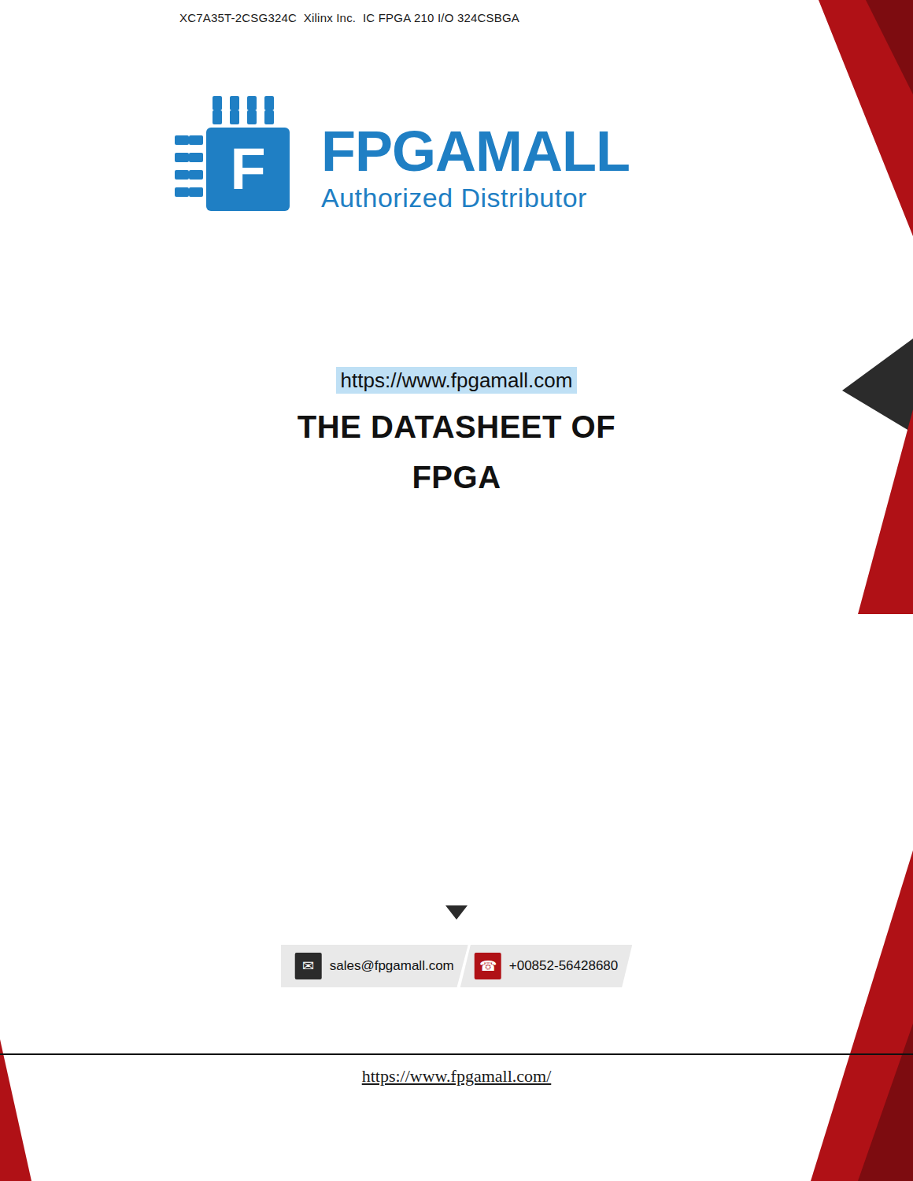XC7A35T-2CSG324C Xilinx Inc. IC FPGA 210 I/O 324CSBGA
F
FPGAMALL
Authorized Distributor
https://www.fpgamall.com
THE DATASHEET OF
FPGA
✉ sales@fpgamall.com
☎ +00852-56428680
https://www.fpgamall.com/